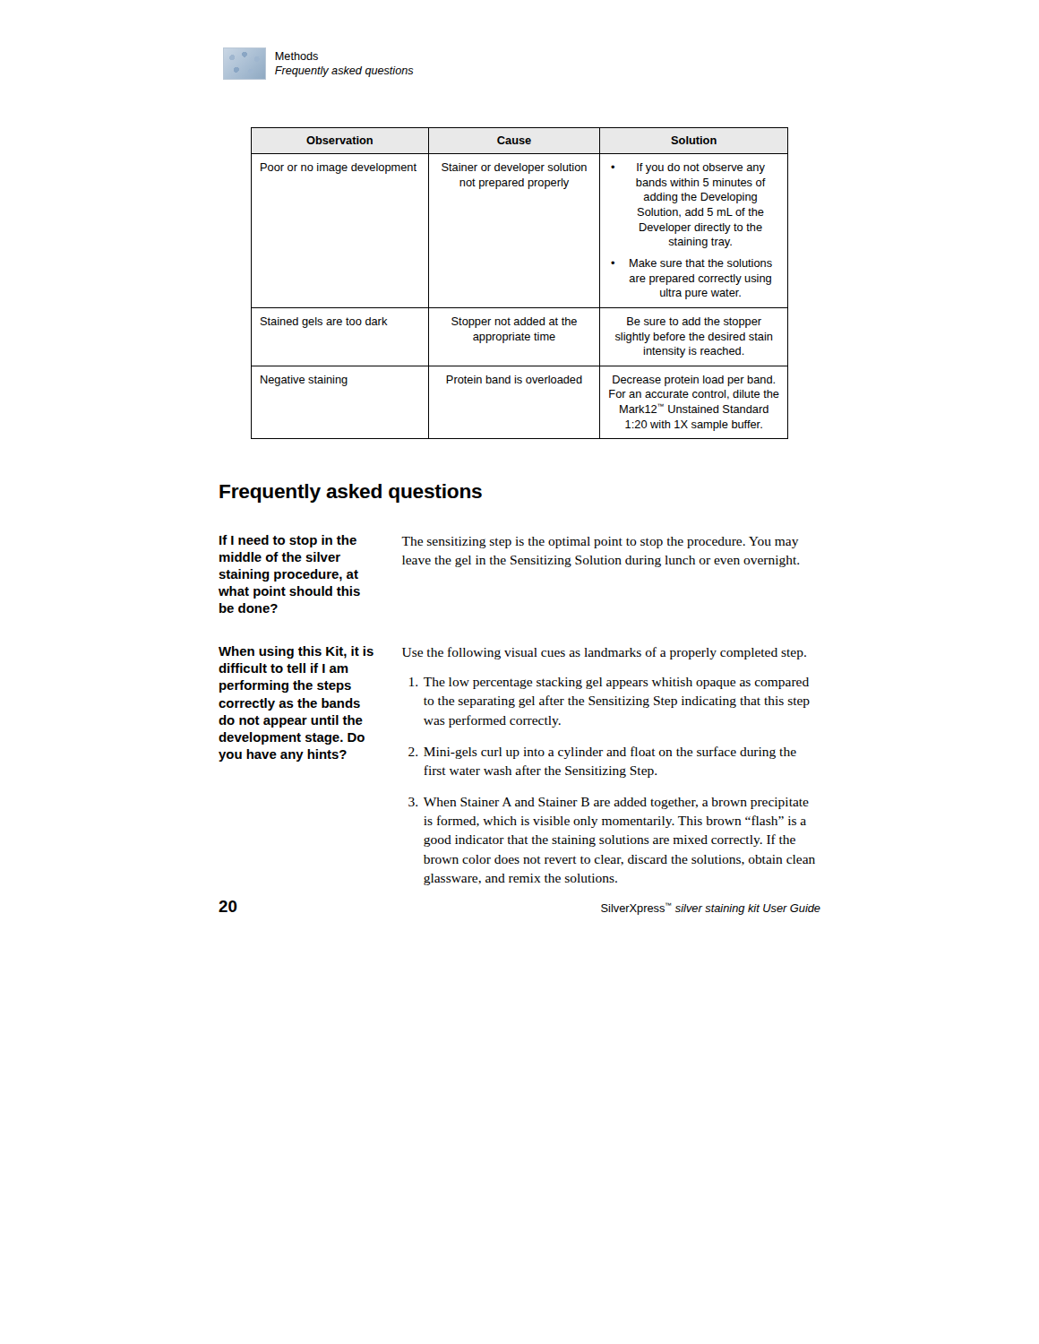Methods
Frequently asked questions
| Observation | Cause | Solution |
| --- | --- | --- |
| Poor or no image development | Stainer or developer solution not prepared properly | If you do not observe any bands within 5 minutes of adding the Developing Solution, add 5 mL of the Developer directly to the staining tray. Make sure that the solutions are prepared correctly using ultra pure water. |
| Stained gels are too dark | Stopper not added at the appropriate time | Be sure to add the stopper slightly before the desired stain intensity is reached. |
| Negative staining | Protein band is overloaded | Decrease protein load per band. For an accurate control, dilute the Mark12 ™ Unstained Standard 1:20 with 1X sample buffer. |
Frequently asked questions
If I need to stop in the middle of the silver staining procedure, at what point should this be done?
The sensitizing step is the optimal point to stop the procedure. You may leave the gel in the Sensitizing Solution during lunch or even overnight.
When using this Kit, it is difficult to tell if I am performing the steps correctly as the bands do not appear until the development stage. Do you have any hints?
Use the following visual cues as landmarks of a properly completed step.
The low percentage stacking gel appears whitish opaque as compared to the separating gel after the Sensitizing Step indicating that this step was performed correctly.
Mini-gels curl up into a cylinder and float on the surface during the first water wash after the Sensitizing Step.
When Stainer A and Stainer B are added together, a brown precipitate is formed, which is visible only momentarily. This brown “flash” is a good indicator that the staining solutions are mixed correctly. If the brown color does not revert to clear, discard the solutions, obtain clean glassware, and remix the solutions.
20
SilverXpress™ silver staining kit User Guide